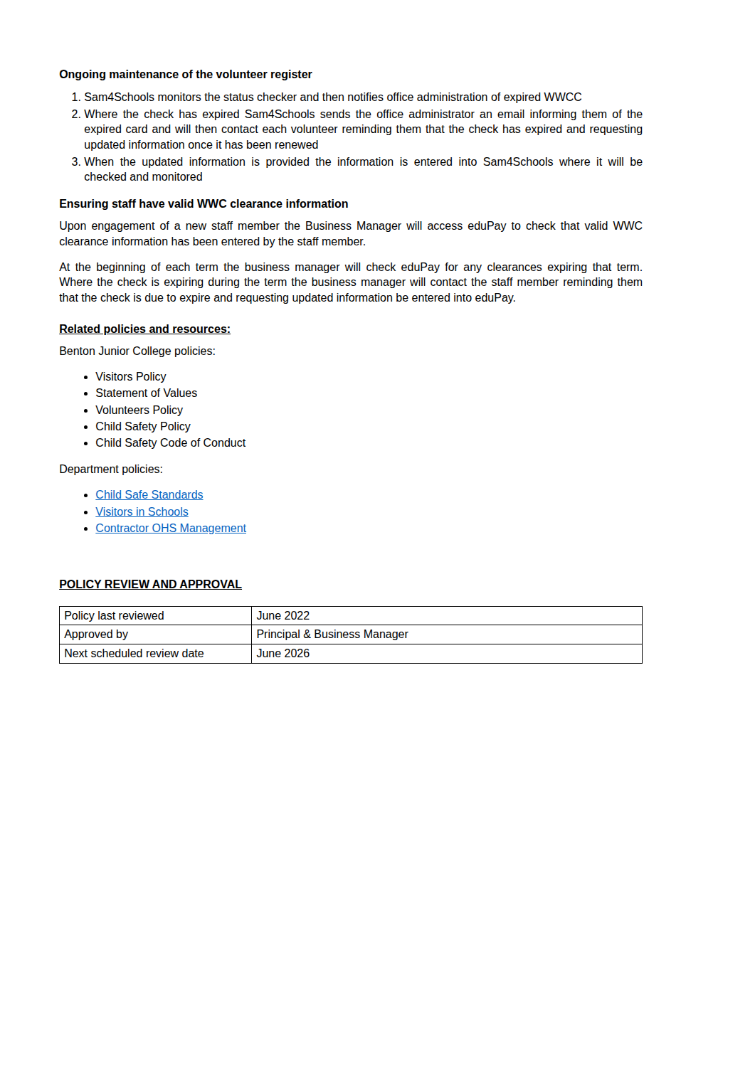Ongoing maintenance of the volunteer register
Sam4Schools monitors the status checker and then notifies office administration of expired WWCC
Where the check has expired Sam4Schools sends the office administrator an email informing them of the expired card and will then contact each volunteer reminding them that the check has expired and requesting updated information once it has been renewed
When the updated information is provided the information is entered into Sam4Schools where it will be checked and monitored
Ensuring staff have valid WWC clearance information
Upon engagement of a new staff member the Business Manager will access eduPay to check that valid WWC clearance information has been entered by the staff member.
At the beginning of each term the business manager will check eduPay for any clearances expiring that term. Where the check is expiring during the term the business manager will contact the staff member reminding them that the check is due to expire and requesting updated information be entered into eduPay.
Related policies and resources:
Benton Junior College policies:
Visitors Policy
Statement of Values
Volunteers Policy
Child Safety Policy
Child Safety Code of Conduct
Department policies:
Child Safe Standards
Visitors in Schools
Contractor OHS Management
POLICY REVIEW AND APPROVAL
| Policy last reviewed | June 2022 |
| Approved by | Principal & Business Manager |
| Next scheduled review date | June 2026 |